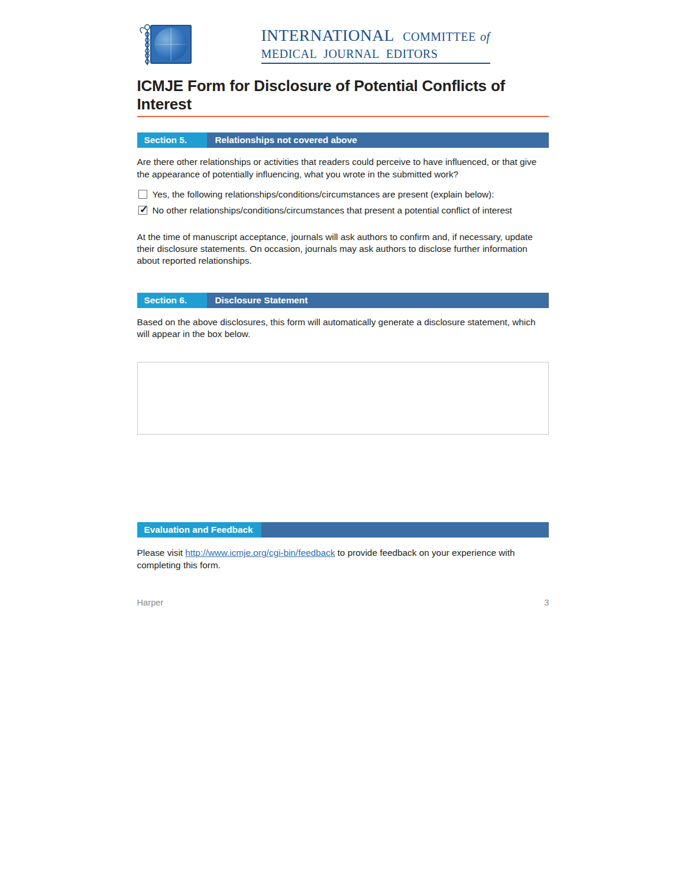INTERNATIONAL COMMITTEE of
MEDICAL JOURNAL EDITORS
ICMJE Form for Disclosure of Potential Conflicts of Interest
Section 5.
Relationships not covered above
Are there other relationships or activities that readers could perceive to have influenced, or that give the appearance of potentially influencing, what you wrote in the submitted work?
Yes, the following relationships/conditions/circumstances are present (explain below):
No other relationships/conditions/circumstances that present a potential conflict of interest
At the time of manuscript acceptance, journals will ask authors to confirm and, if necessary, update their disclosure statements. On occasion, journals may ask authors to disclose further information about reported relationships.
Section 6.
Disclosure Statement
Based on the above disclosures, this form will automatically generate a disclosure statement, which will appear in the box below.
Evaluation and Feedback
Please visit http://www.icmje.org/cgi-bin/feedback to provide feedback on your experience with completing this form.
Harper
3